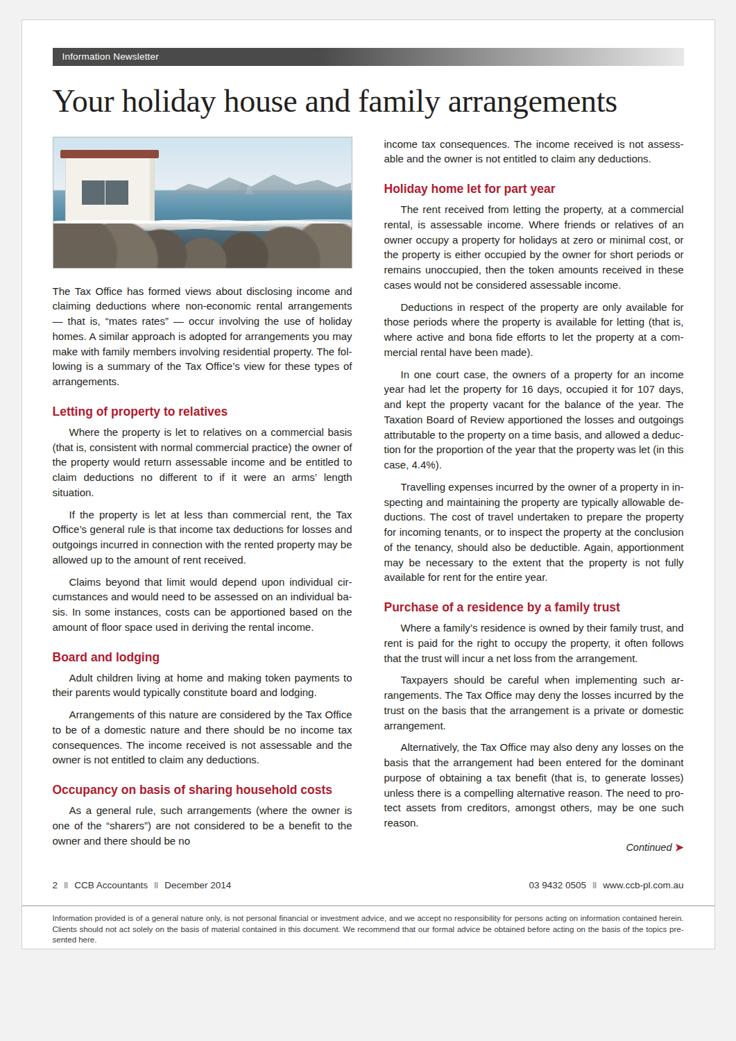Information Newsletter
Your holiday house and family arrangements
The Tax Office has formed views about disclosing income and claiming deductions where non-economic rental arrangements — that is, “mates rates” — occur involving the use of holiday homes. A similar approach is adopted for arrangements you may make with family members involving residential property. The following is a summary of the Tax Office’s view for these types of arrangements.
Letting of property to relatives
Where the property is let to relatives on a commercial basis (that is, consistent with normal commercial practice) the owner of the property would return assessable income and be entitled to claim deductions no different to if it were an arms’ length situation.
If the property is let at less than commercial rent, the Tax Office’s general rule is that income tax deductions for losses and outgoings incurred in connection with the rented property may be allowed up to the amount of rent received.
Claims beyond that limit would depend upon individual circumstances and would need to be assessed on an individual basis. In some instances, costs can be apportioned based on the amount of floor space used in deriving the rental income.
Board and lodging
Adult children living at home and making token payments to their parents would typically constitute board and lodging.
Arrangements of this nature are considered by the Tax Office to be of a domestic nature and there should be no income tax consequences. The income received is not assessable and the owner is not entitled to claim any deductions.
Occupancy on basis of sharing household costs
As a general rule, such arrangements (where the owner is one of the “sharers”) are not considered to be a benefit to the owner and there should be no
income tax consequences. The income received is not assessable and the owner is not entitled to claim any deductions.
Holiday home let for part year
The rent received from letting the property, at a commercial rental, is assessable income. Where friends or relatives of an owner occupy a property for holidays at zero or minimal cost, or the property is either occupied by the owner for short periods or remains unoccupied, then the token amounts received in these cases would not be considered assessable income.
Deductions in respect of the property are only available for those periods where the property is available for letting (that is, where active and bona fide efforts to let the property at a commercial rental have been made).
In one court case, the owners of a property for an income year had let the property for 16 days, occupied it for 107 days, and kept the property vacant for the balance of the year. The Taxation Board of Review apportioned the losses and outgoings attributable to the property on a time basis, and allowed a deduction for the proportion of the year that the property was let (in this case, 4.4%).
Travelling expenses incurred by the owner of a property in inspecting and maintaining the property are typically allowable deductions. The cost of travel undertaken to prepare the property for incoming tenants, or to inspect the property at the conclusion of the tenancy, should also be deductible. Again, apportionment may be necessary to the extent that the property is not fully available for rent for the entire year.
Purchase of a residence by a family trust
Where a family’s residence is owned by their family trust, and rent is paid for the right to occupy the property, it often follows that the trust will incur a net loss from the arrangement.
Taxpayers should be careful when implementing such arrangements. The Tax Office may deny the losses incurred by the trust on the basis that the arrangement is a private or domestic arrangement.
Alternatively, the Tax Office may also deny any losses on the basis that the arrangement had been entered for the dominant purpose of obtaining a tax benefit (that is, to generate losses) unless there is a compelling alternative reason. The need to protect assets from creditors, amongst others, may be one such reason.
Continued➤
2 ‖ CCB Accountants ‖ December 2014
03 9432 0505 ‖ www.ccb-pl.com.au
Information provided is of a general nature only, is not personal financial or investment advice, and we accept no responsibility for persons acting on information contained herein. Clients should not act solely on the basis of material contained in this document. We recommend that our formal advice be obtained before acting on the basis of the topics presented here.